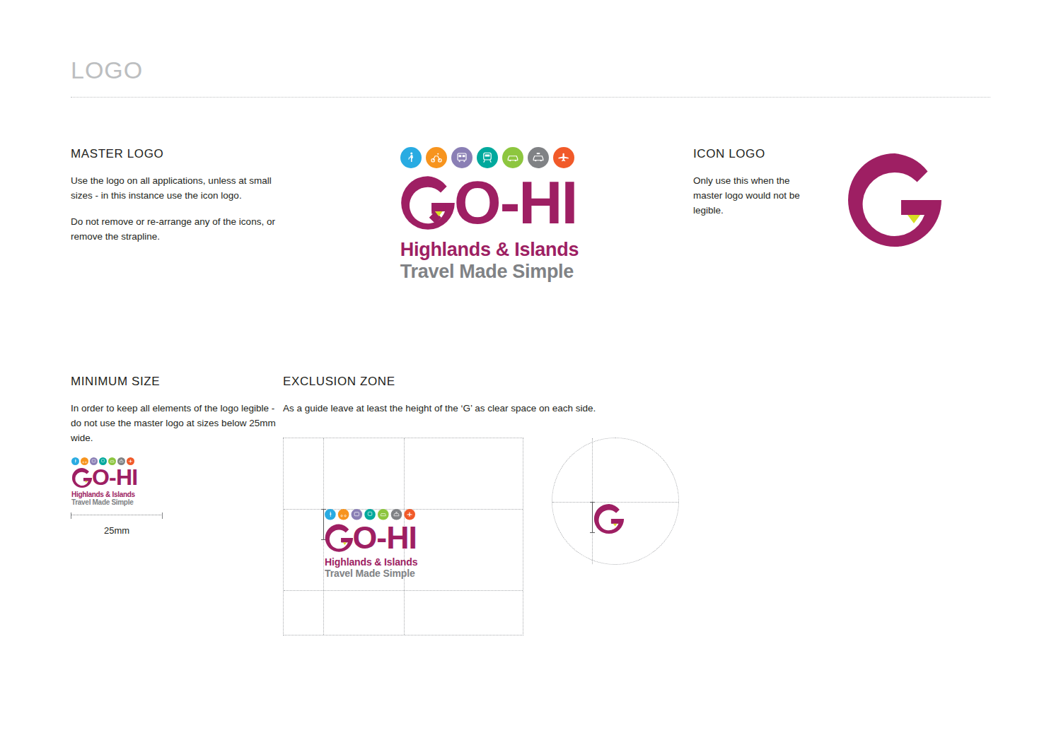LOGO
MASTER LOGO
Use the logo on all applications, unless at small sizes - in this instance use the icon logo.
Do not remove or re-arrange any of the icons, or remove the strapline.
O-HI
Highlands & Islands
Travel Made Simple
ICON LOGO
Only use this when the master logo would not be legible.
MINIMUM SIZE
In order to keep all elements of the logo legible - do not use the master logo at sizes below 25mm wide.
O-HI
Highlands & Islands
Travel Made Simple
25mm
EXCLUSION ZONE
As a guide leave at least the height of the ‘G’ as clear space on each side.
O-HI
Highlands & Islands
Travel Made Simple